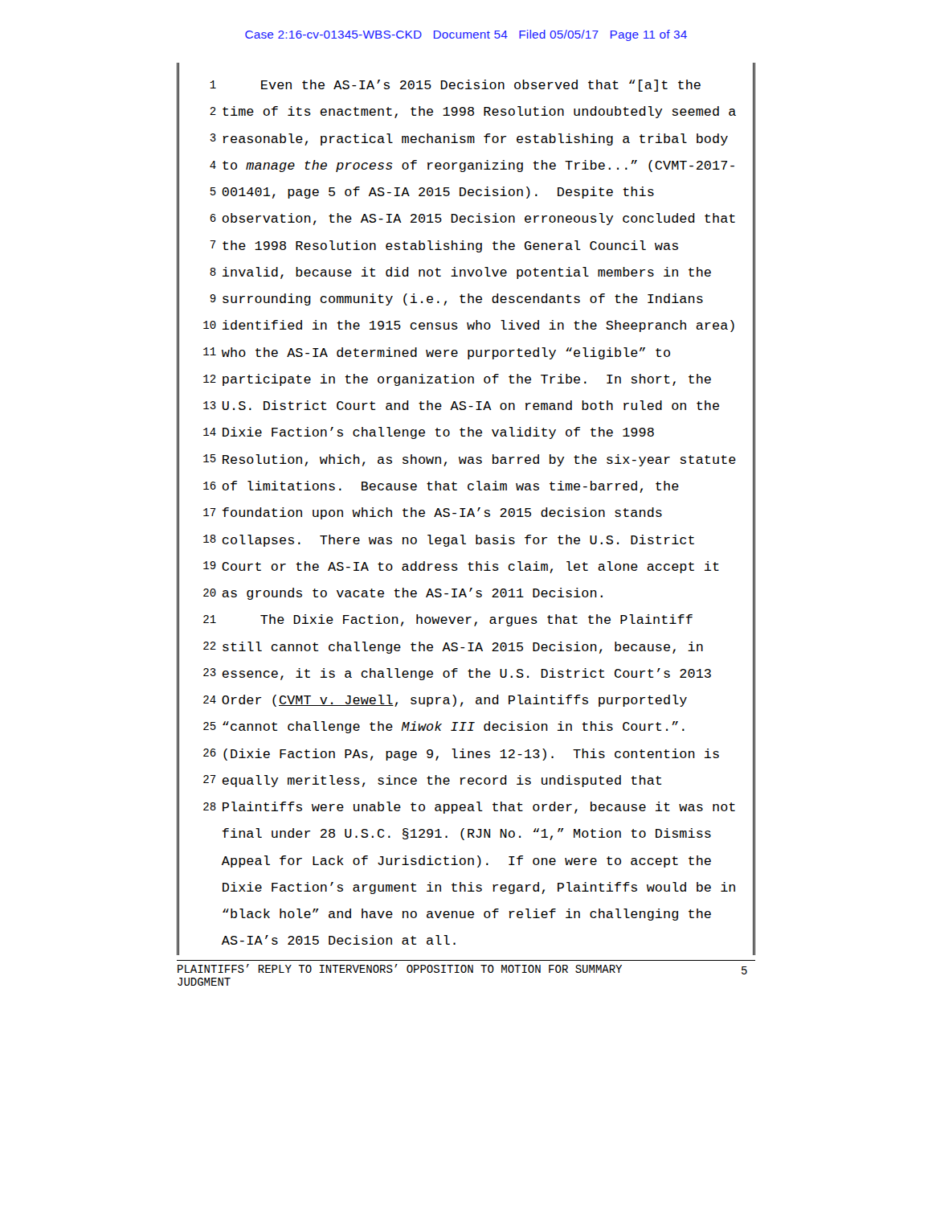Case 2:16-cv-01345-WBS-CKD Document 54 Filed 05/05/17 Page 11 of 34
1
2
3
4
5
6
7
8
9
10
11
12
13
14
15
16
17
18
19
20
21
22
23
24
25
26
27
28
Even the AS-IA’s 2015 Decision observed that “[a]t the time of its enactment, the 1998 Resolution undoubtedly seemed a reasonable, practical mechanism for establishing a tribal body to manage the process of reorganizing the Tribe...” (CVMT-2017-001401, page 5 of AS-IA 2015 Decision). Despite this observation, the AS-IA 2015 Decision erroneously concluded that the 1998 Resolution establishing the General Council was invalid, because it did not involve potential members in the surrounding community (i.e., the descendants of the Indians identified in the 1915 census who lived in the Sheepranch area) who the AS-IA determined were purportedly “eligible” to participate in the organization of the Tribe. In short, the U.S. District Court and the AS-IA on remand both ruled on the Dixie Faction’s challenge to the validity of the 1998 Resolution, which, as shown, was barred by the six-year statute of limitations. Because that claim was time-barred, the foundation upon which the AS-IA’s 2015 decision stands collapses. There was no legal basis for the U.S. District Court or the AS-IA to address this claim, let alone accept it as grounds to vacate the AS-IA’s 2011 Decision.
The Dixie Faction, however, argues that the Plaintiff still cannot challenge the AS-IA 2015 Decision, because, in essence, it is a challenge of the U.S. District Court’s 2013 Order (CVMT v. Jewell, supra), and Plaintiffs purportedly “cannot challenge the Miwok III decision in this Court.”. (Dixie Faction PAs, page 9, lines 12-13). This contention is equally meritless, since the record is undisputed that Plaintiffs were unable to appeal that order, because it was not final under 28 U.S.C. §1291. (RJN No. “1,” Motion to Dismiss Appeal for Lack of Jurisdiction). If one were to accept the Dixie Faction’s argument in this regard, Plaintiffs would be in “black hole” and have no avenue of relief in challenging the AS-IA’s 2015 Decision at all.
PLAINTIFFS’ REPLY TO INTERVENORS’ OPPOSITION TO MOTION FOR SUMMARY JUDGMENT
5